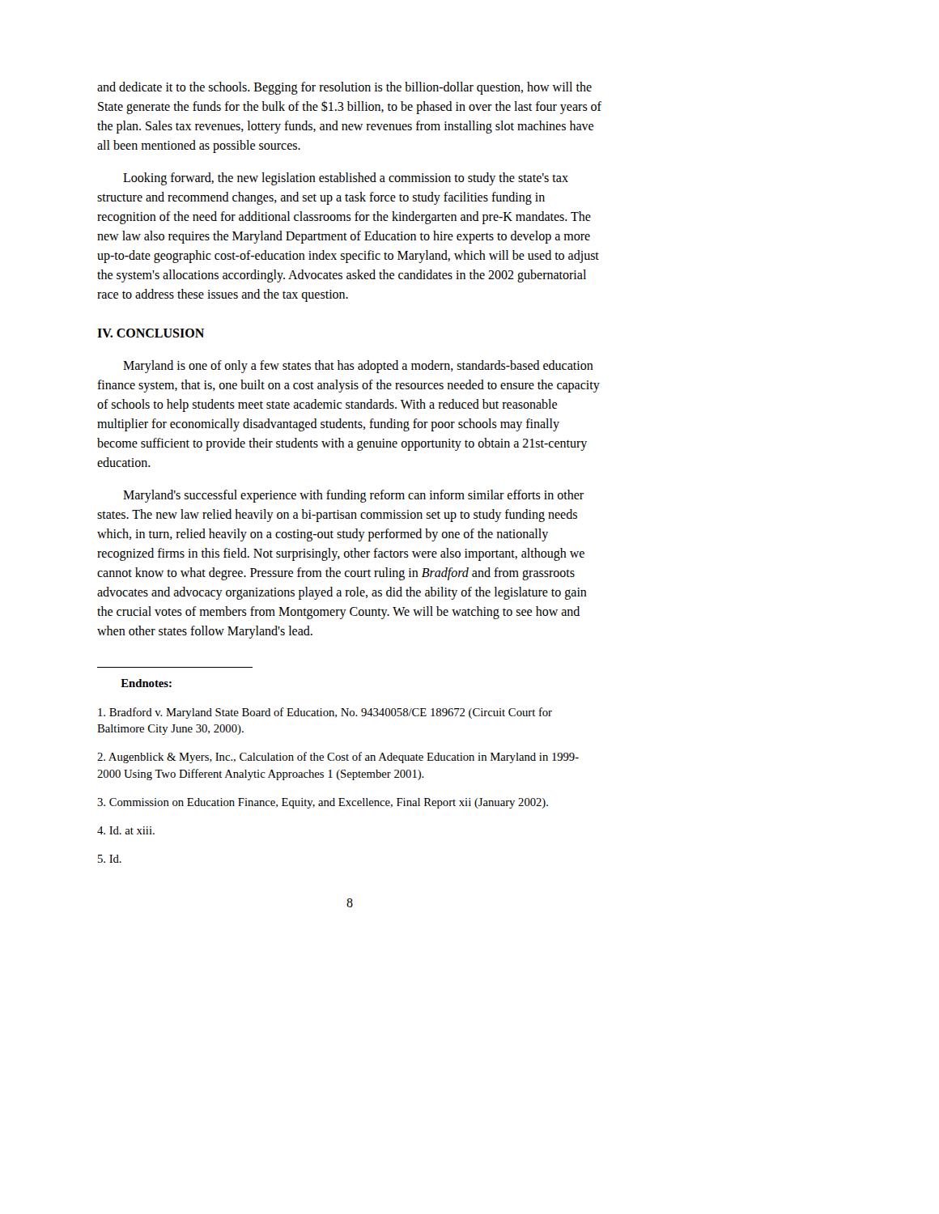and dedicate it to the schools. Begging for resolution is the billion-dollar question, how will the State generate the funds for the bulk of the $1.3 billion, to be phased in over the last four years of the plan. Sales tax revenues, lottery funds, and new revenues from installing slot machines have all been mentioned as possible sources.
Looking forward, the new legislation established a commission to study the state's tax structure and recommend changes, and set up a task force to study facilities funding in recognition of the need for additional classrooms for the kindergarten and pre-K mandates. The new law also requires the Maryland Department of Education to hire experts to develop a more up-to-date geographic cost-of-education index specific to Maryland, which will be used to adjust the system's allocations accordingly. Advocates asked the candidates in the 2002 gubernatorial race to address these issues and the tax question.
IV. CONCLUSION
Maryland is one of only a few states that has adopted a modern, standards-based education finance system, that is, one built on a cost analysis of the resources needed to ensure the capacity of schools to help students meet state academic standards. With a reduced but reasonable multiplier for economically disadvantaged students, funding for poor schools may finally become sufficient to provide their students with a genuine opportunity to obtain a 21st-century education.
Maryland's successful experience with funding reform can inform similar efforts in other states. The new law relied heavily on a bi-partisan commission set up to study funding needs which, in turn, relied heavily on a costing-out study performed by one of the nationally recognized firms in this field. Not surprisingly, other factors were also important, although we cannot know to what degree. Pressure from the court ruling in Bradford and from grassroots advocates and advocacy organizations played a role, as did the ability of the legislature to gain the crucial votes of members from Montgomery County. We will be watching to see how and when other states follow Maryland's lead.
Endnotes:
1. Bradford v. Maryland State Board of Education, No. 94340058/CE 189672 (Circuit Court for Baltimore City June 30, 2000).
2. Augenblick & Myers, Inc., Calculation of the Cost of an Adequate Education in Maryland in 1999-2000 Using Two Different Analytic Approaches 1 (September 2001).
3. Commission on Education Finance, Equity, and Excellence, Final Report xii (January 2002).
4. Id. at xiii.
5. Id.
8